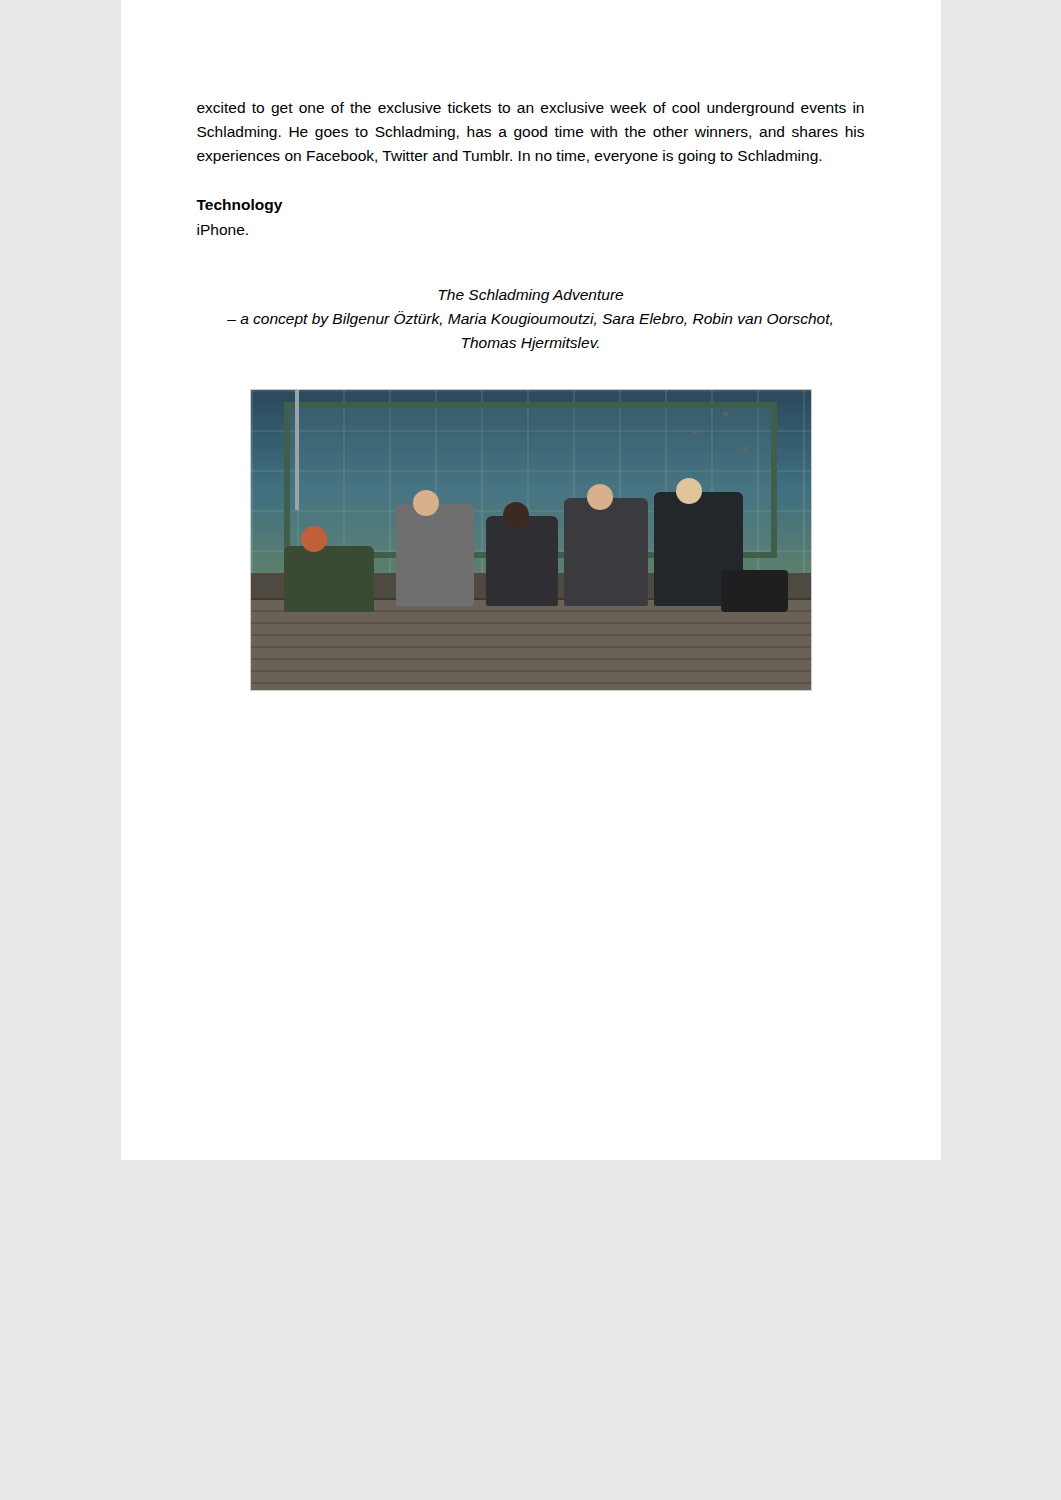excited to get one of the exclusive tickets to an exclusive week of cool underground events in Schladming. He goes to Schladming, has a good time with the other winners, and shares his experiences on Facebook, Twitter and Tumblr. In no time, everyone is going to Schladming.
Technology
iPhone.
The Schladming Adventure – a concept by Bilgenur Öztürk, Maria Kougioumoutzi, Sara Elebro, Robin van Oorschot, Thomas Hjermitslev.